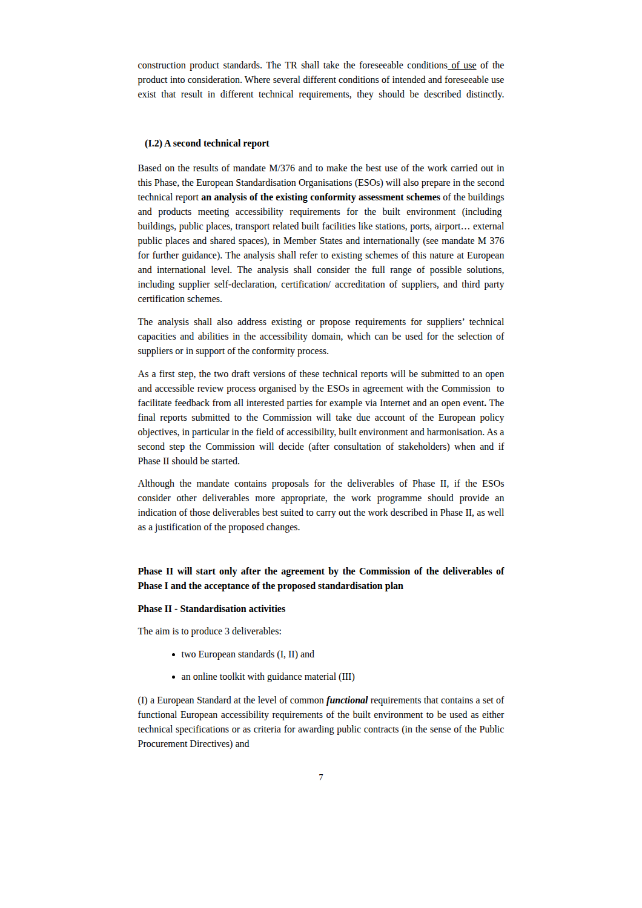construction product standards. The TR shall take the foreseeable conditions of use of the product into consideration. Where several different conditions of intended and foreseeable use exist that result in different technical requirements, they should be described distinctly.
(I.2) A second technical report
Based on the results of mandate M/376 and to make the best use of the work carried out in this Phase, the European Standardisation Organisations (ESOs) will also prepare in the second technical report an analysis of the existing conformity assessment schemes of the buildings and products meeting accessibility requirements for the built environment (including buildings, public places, transport related built facilities like stations, ports, airport… external public places and shared spaces), in Member States and internationally (see mandate M 376 for further guidance). The analysis shall refer to existing schemes of this nature at European and international level. The analysis shall consider the full range of possible solutions, including supplier self-declaration, certification/ accreditation of suppliers, and third party certification schemes.
The analysis shall also address existing or propose requirements for suppliers’ technical capacities and abilities in the accessibility domain, which can be used for the selection of suppliers or in support of the conformity process.
As a first step, the two draft versions of these technical reports will be submitted to an open and accessible review process organised by the ESOs in agreement with the Commission to facilitate feedback from all interested parties for example via Internet and an open event. The final reports submitted to the Commission will take due account of the European policy objectives, in particular in the field of accessibility, built environment and harmonisation. As a second step the Commission will decide (after consultation of stakeholders) when and if Phase II should be started.
Although the mandate contains proposals for the deliverables of Phase II, if the ESOs consider other deliverables more appropriate, the work programme should provide an indication of those deliverables best suited to carry out the work described in Phase II, as well as a justification of the proposed changes.
Phase II will start only after the agreement by the Commission of the deliverables of Phase I and the acceptance of the proposed standardisation plan
Phase II - Standardisation activities
The aim is to produce 3 deliverables:
two European standards (I, II) and
an online toolkit with guidance material (III)
(I) a European Standard at the level of common functional requirements that contains a set of functional European accessibility requirements of the built environment to be used as either technical specifications or as criteria for awarding public contracts (in the sense of the Public Procurement Directives) and
7